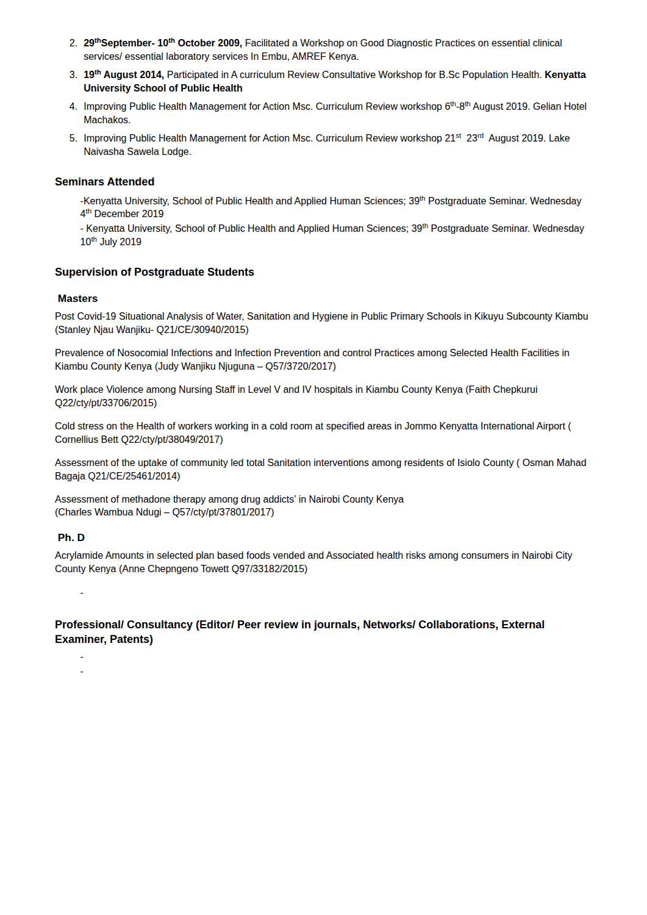29thSeptember- 10th October 2009, Facilitated a Workshop on Good Diagnostic Practices on essential clinical services/ essential laboratory services In Embu, AMREF Kenya.
19th August 2014, Participated in A curriculum Review Consultative Workshop for B.Sc Population Health. Kenyatta University School of Public Health
Improving Public Health Management for Action Msc. Curriculum Review workshop 6th-8th August 2019. Gelian Hotel Machakos.
Improving Public Health Management for Action Msc. Curriculum Review workshop 21st 23rd August 2019. Lake Naivasha Sawela Lodge.
Seminars Attended
-Kenyatta University, School of Public Health and Applied Human Sciences; 39th Postgraduate Seminar. Wednesday 4th December 2019
- Kenyatta University, School of Public Health and Applied Human Sciences; 39th Postgraduate Seminar. Wednesday 10th July 2019
Supervision of Postgraduate Students
Masters
Post Covid-19 Situational Analysis of Water, Sanitation and Hygiene in Public Primary Schools in Kikuyu Subcounty Kiambu (Stanley Njau Wanjiku- Q21/CE/30940/2015)
Prevalence of Nosocomial Infections and Infection Prevention and control Practices among Selected Health Facilities in Kiambu County Kenya (Judy Wanjiku Njuguna – Q57/3720/2017)
Work place Violence among Nursing Staff in Level V and IV hospitals in Kiambu County Kenya (Faith Chepkurui Q22/cty/pt/33706/2015)
Cold stress on the Health of workers working in a cold room at specified areas in Jommo Kenyatta International Airport ( Cornellius Bett Q22/cty/pt/38049/2017)
Assessment of the uptake of community led total Sanitation interventions among residents of Isiolo County ( Osman Mahad Bagaja Q21/CE/25461/2014)
Assessment of methadone therapy among drug addicts’ in Nairobi County Kenya
(Charles Wambua Ndugi – Q57/cty/pt/37801/2017)
Ph. D
Acrylamide Amounts in selected plan based foods vended and Associated health risks among consumers in Nairobi City County Kenya (Anne Chepngeno Towett Q97/33182/2015)
-
Professional/ Consultancy (Editor/ Peer review in journals, Networks/ Collaborations, External Examiner, Patents)
-
-